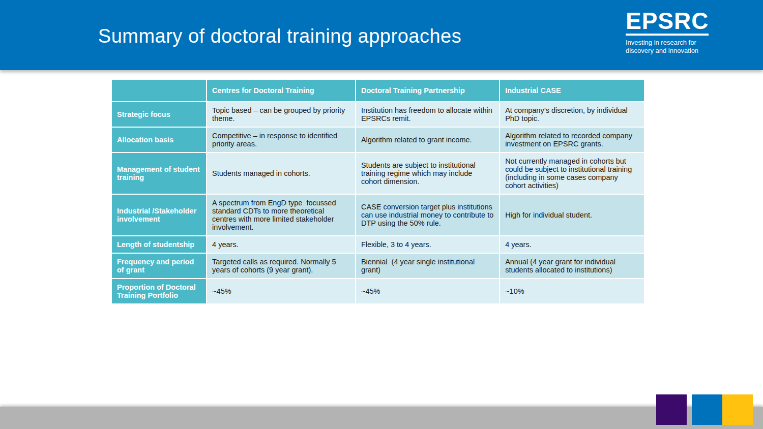Summary of doctoral training approaches
EPSRC
Investing in research for
discovery and innovation
| | Centres for Doctoral Training | Doctoral Training Partnership | Industrial CASE |
| --- | --- | --- | --- |
| Strategic focus | Topic based – can be grouped by priority theme. | Institution has freedom to allocate within EPSRCs remit. | At company’s discretion, by individual PhD topic. |
| Allocation basis | Competitive – in response to identified priority areas. | Algorithm related to grant income. | Algorithm related to recorded company investment on EPSRC grants. |
| Management of student training | Students managed in cohorts. | Students are subject to institutional training regime which may include cohort dimension. | Not currently managed in cohorts but could be subject to institutional training (including in some cases company cohort activities) |
| Industrial /Stakeholder involvement | A spectrum from EngD type focussed standard CDTs to more theoretical centres with more limited stakeholder involvement. | CASE conversion target plus institutions can use industrial money to contribute to DTP using the 50% rule. | High for individual student. |
| Length of studentship | 4 years. | Flexible, 3 to 4 years. | 4 years. |
| Frequency and period of grant | Targeted calls as required. Normally 5 years of cohorts (9 year grant). | Biennial (4 year single institutional grant) | Annual (4 year grant for individual students allocated to institutions) |
| Proportion of Doctoral Training Portfolio | ~45% | ~45% | ~10% |